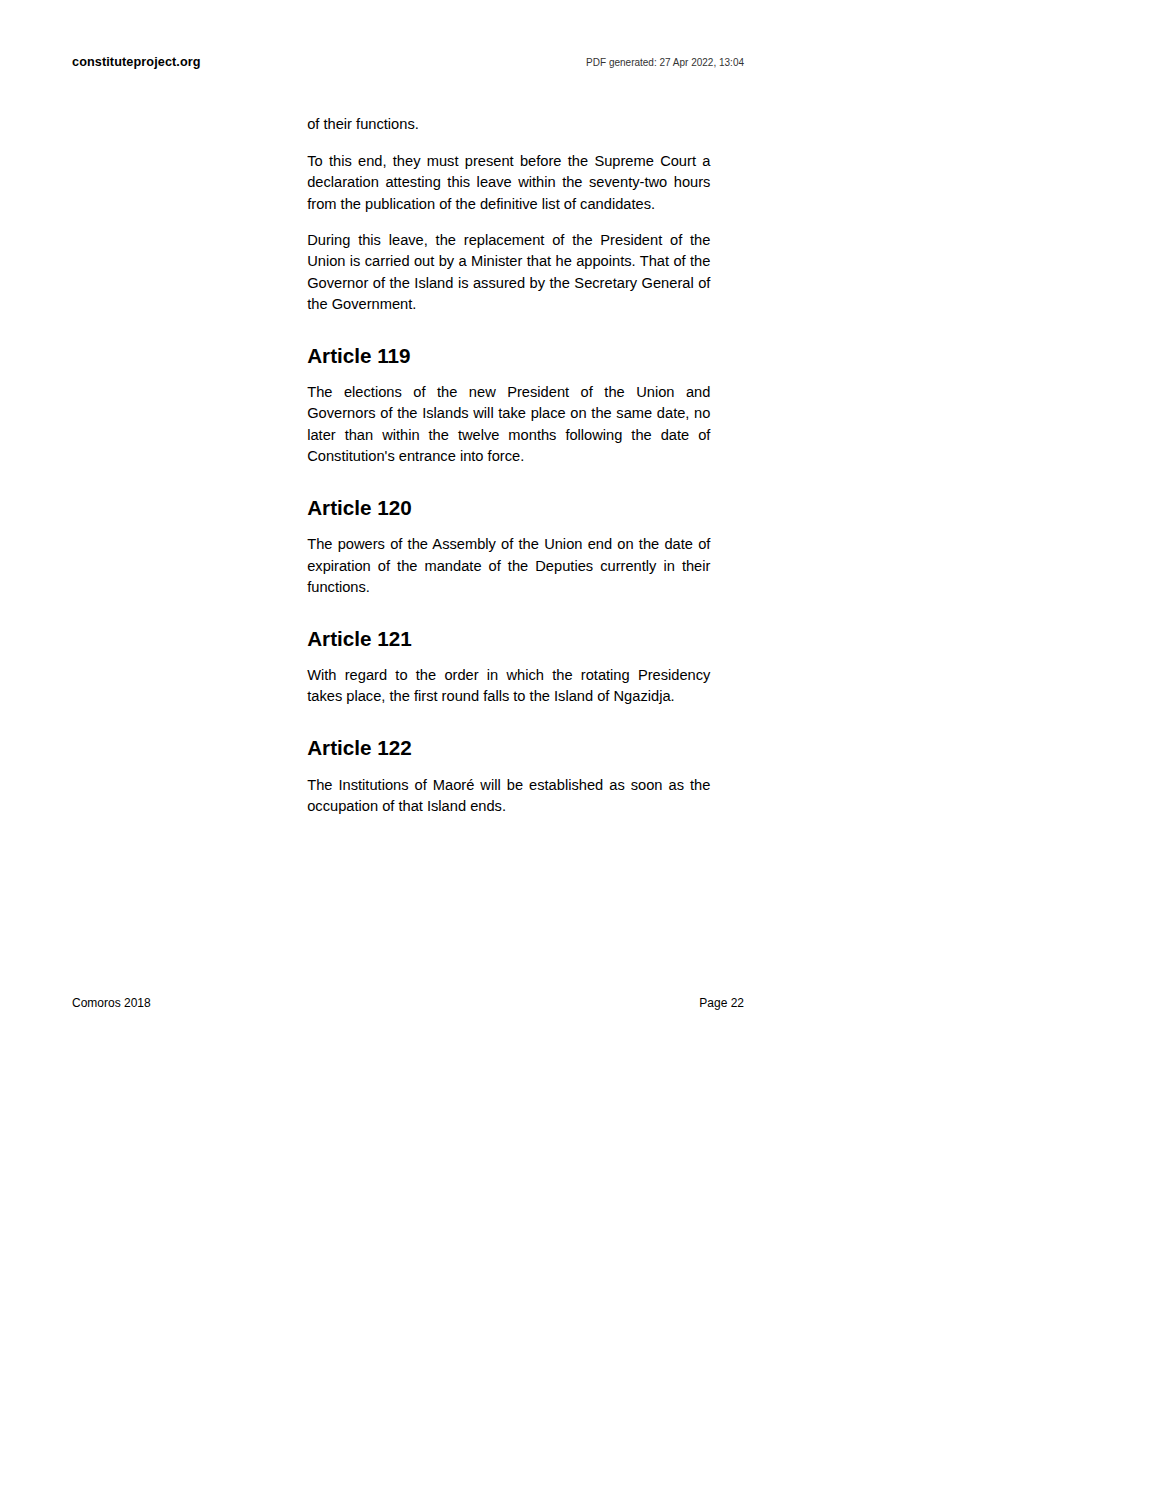constituteproject.org
PDF generated: 27 Apr 2022, 13:04
of their functions.
To this end, they must present before the Supreme Court a declaration attesting this leave within the seventy-two hours from the publication of the definitive list of candidates.
During this leave, the replacement of the President of the Union is carried out by a Minister that he appoints. That of the Governor of the Island is assured by the Secretary General of the Government.
Article 119
The elections of the new President of the Union and Governors of the Islands will take place on the same date, no later than within the twelve months following the date of Constitution's entrance into force.
Article 120
The powers of the Assembly of the Union end on the date of expiration of the mandate of the Deputies currently in their functions.
Article 121
With regard to the order in which the rotating Presidency takes place, the first round falls to the Island of Ngazidja.
Article 122
The Institutions of Maoré will be established as soon as the occupation of that Island ends.
Comoros 2018
Page 22